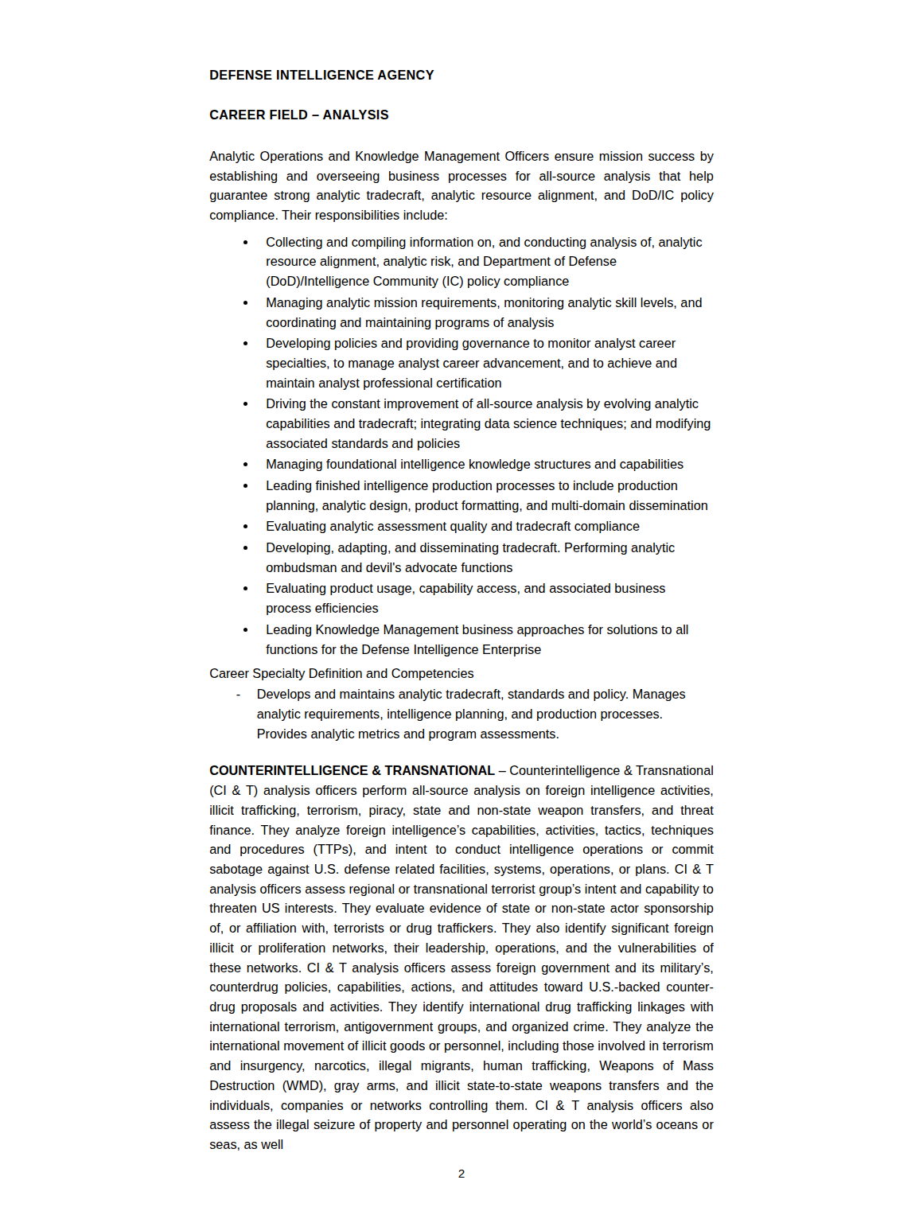DEFENSE INTELLIGENCE AGENCY
CAREER FIELD – ANALYSIS
Analytic Operations and Knowledge Management Officers ensure mission success by establishing and overseeing business processes for all-source analysis that help guarantee strong analytic tradecraft, analytic resource alignment, and DoD/IC policy compliance. Their responsibilities include:
Collecting and compiling information on, and conducting analysis of, analytic resource alignment, analytic risk, and Department of Defense (DoD)/Intelligence Community (IC) policy compliance
Managing analytic mission requirements, monitoring analytic skill levels, and coordinating and maintaining programs of analysis
Developing policies and providing governance to monitor analyst career specialties, to manage analyst career advancement, and to achieve and maintain analyst professional certification
Driving the constant improvement of all-source analysis by evolving analytic capabilities and tradecraft; integrating data science techniques; and modifying associated standards and policies
Managing foundational intelligence knowledge structures and capabilities
Leading finished intelligence production processes to include production planning, analytic design, product formatting, and multi-domain dissemination
Evaluating analytic assessment quality and tradecraft compliance
Developing, adapting, and disseminating tradecraft. Performing analytic ombudsman and devil's advocate functions
Evaluating product usage, capability access, and associated business process efficiencies
Leading Knowledge Management business approaches for solutions to all functions for the Defense Intelligence Enterprise
Career Specialty Definition and Competencies
Develops and maintains analytic tradecraft, standards and policy. Manages analytic requirements, intelligence planning, and production processes. Provides analytic metrics and program assessments.
COUNTERINTELLIGENCE & TRANSNATIONAL – Counterintelligence & Transnational (CI & T) analysis officers perform all-source analysis on foreign intelligence activities, illicit trafficking, terrorism, piracy, state and non-state weapon transfers, and threat finance. They analyze foreign intelligence’s capabilities, activities, tactics, techniques and procedures (TTPs), and intent to conduct intelligence operations or commit sabotage against U.S. defense related facilities, systems, operations, or plans. CI & T analysis officers assess regional or transnational terrorist group’s intent and capability to threaten US interests. They evaluate evidence of state or non-state actor sponsorship of, or affiliation with, terrorists or drug traffickers. They also identify significant foreign illicit or proliferation networks, their leadership, operations, and the vulnerabilities of these networks. CI & T analysis officers assess foreign government and its military’s, counterdrug policies, capabilities, actions, and attitudes toward U.S.-backed counter-drug proposals and activities. They identify international drug trafficking linkages with international terrorism, antigovernment groups, and organized crime. They analyze the international movement of illicit goods or personnel, including those involved in terrorism and insurgency, narcotics, illegal migrants, human trafficking, Weapons of Mass Destruction (WMD), gray arms, and illicit state-to-state weapons transfers and the individuals, companies or networks controlling them. CI & T analysis officers also assess the illegal seizure of property and personnel operating on the world’s oceans or seas, as well
2